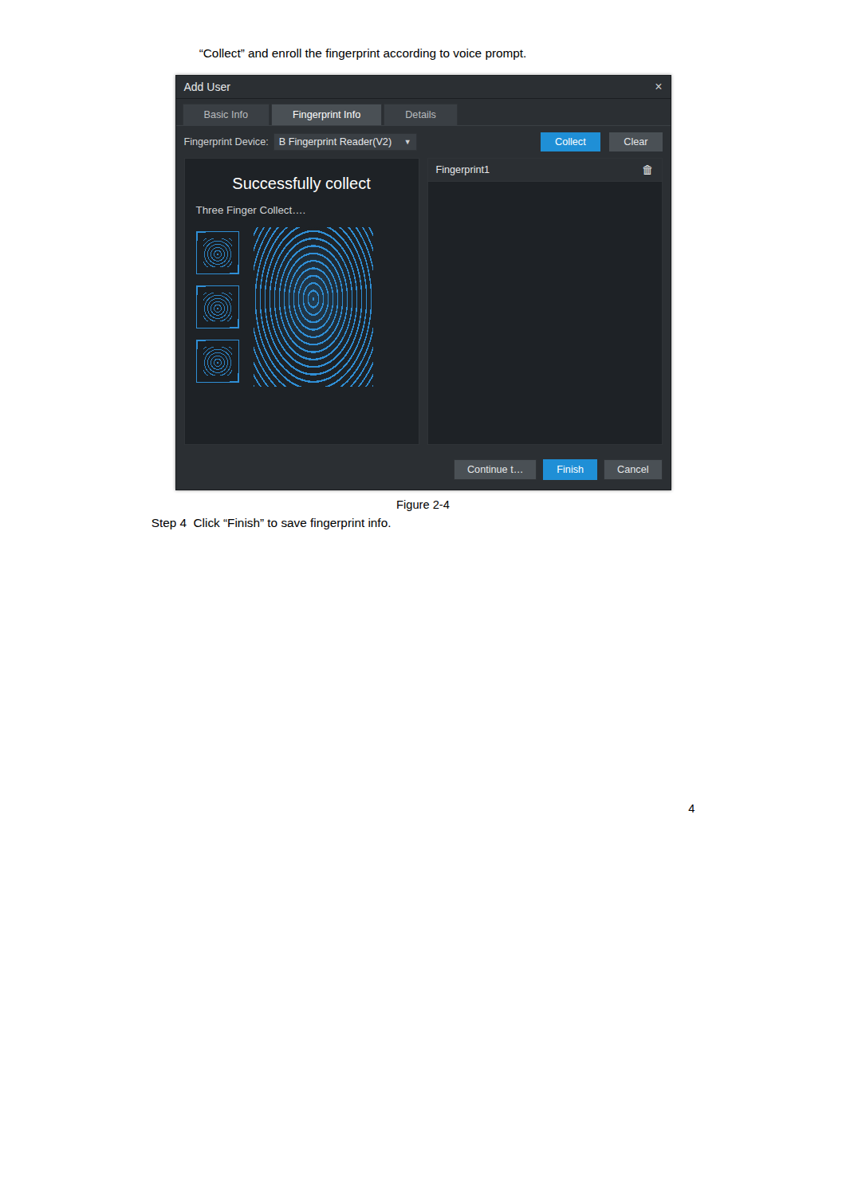“Collect” and enroll the fingerprint according to voice prompt.
Add User ×
Basic Info
Fingerprint Info
Details
Fingerprint Device:
B Fingerprint Reader(V2)
Collect Clear
Successfully collect
Three Finger Collect….
Fingerprint1 🗑
Continue t… Finish Cancel
Figure 2-4
Step 4 Click “Finish” to save fingerprint info.
4